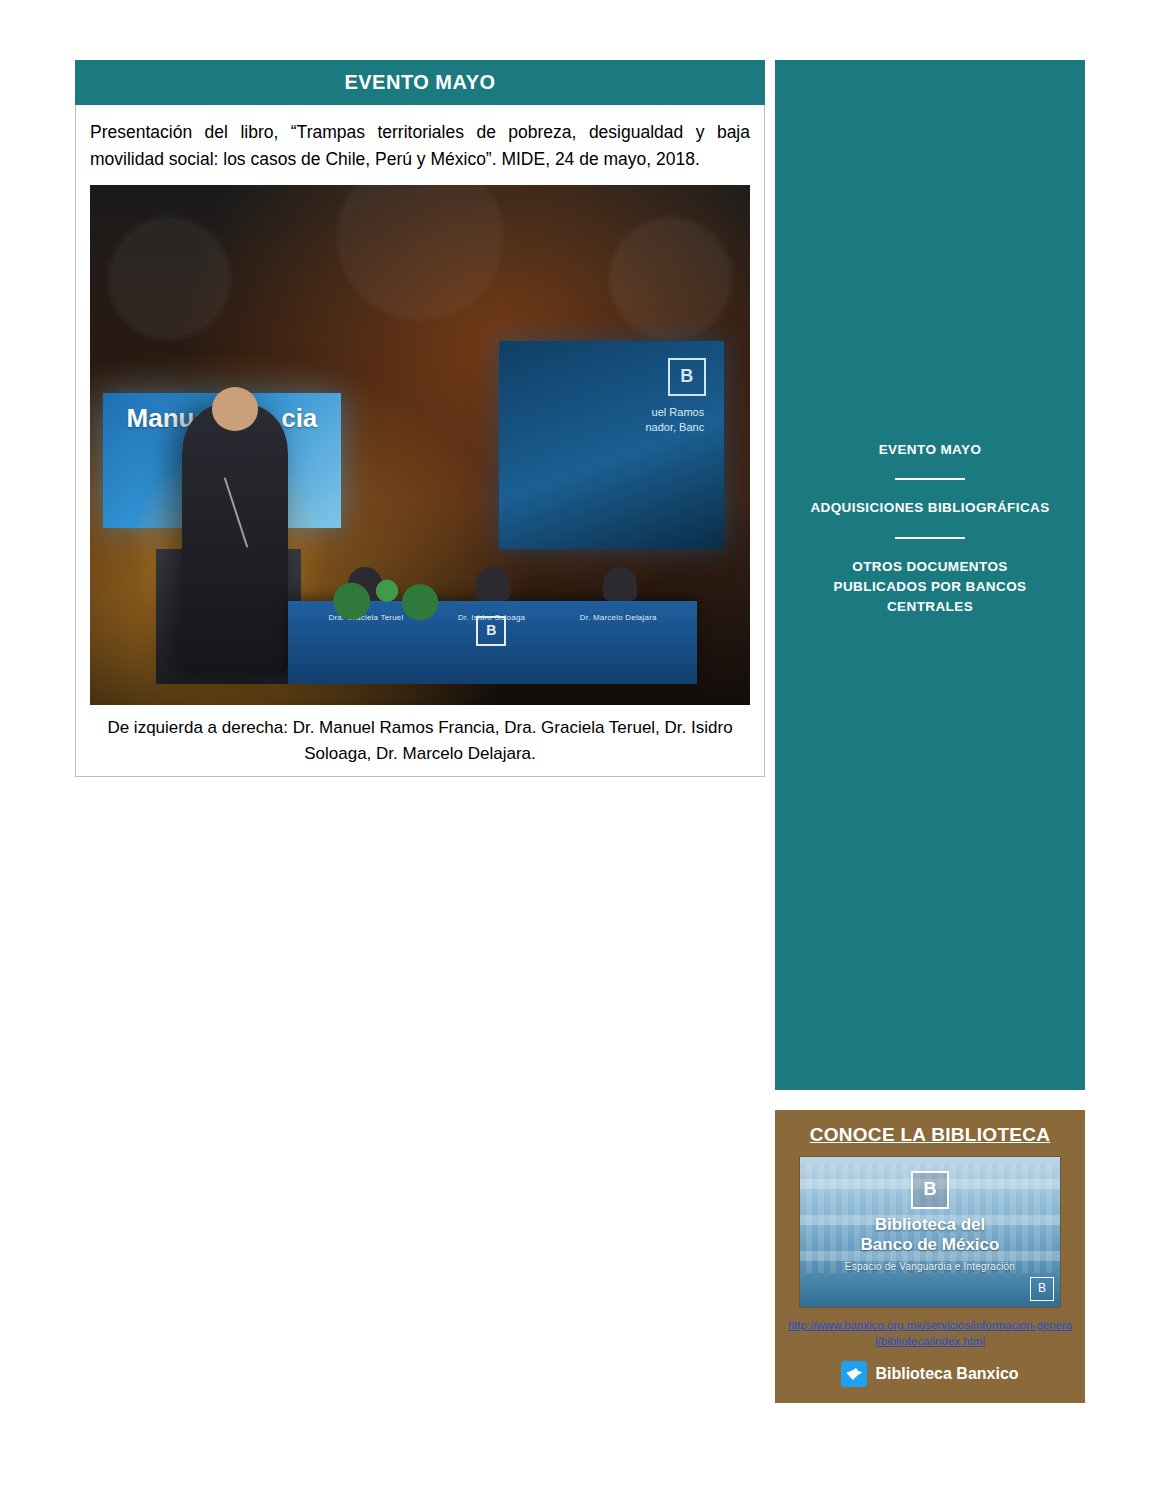EVENTO MAYO
Presentación del libro, “Trampas territoriales de pobreza, desigualdad y baja movilidad social: los casos de Chile, Perú y México”. MIDE, 24 de mayo, 2018.
Manuel cia
goberna
B
uel Ramos
nador, Banc
B
Dra. Graciela Teruel Dr. Isidro Soloaga Dr. Marcelo Delajara
De izquierda a derecha: Dr. Manuel Ramos Francia, Dra. Graciela Teruel, Dr. Isidro Soloaga, Dr. Marcelo Delajara.
EVENTO MAYO
ADQUISICIONES BIBLIOGRÁFICAS
OTROS DOCUMENTOS
PUBLICADOS POR BANCOS
CENTRALES
CONOCE LA BIBLIOTECA
B
Biblioteca del
Banco de México
Espacio de Vanguardia e Integración
B
http://www.banxico.org.mx/servicios/informacion-general/biblioteca/index.html
Biblioteca Banxico